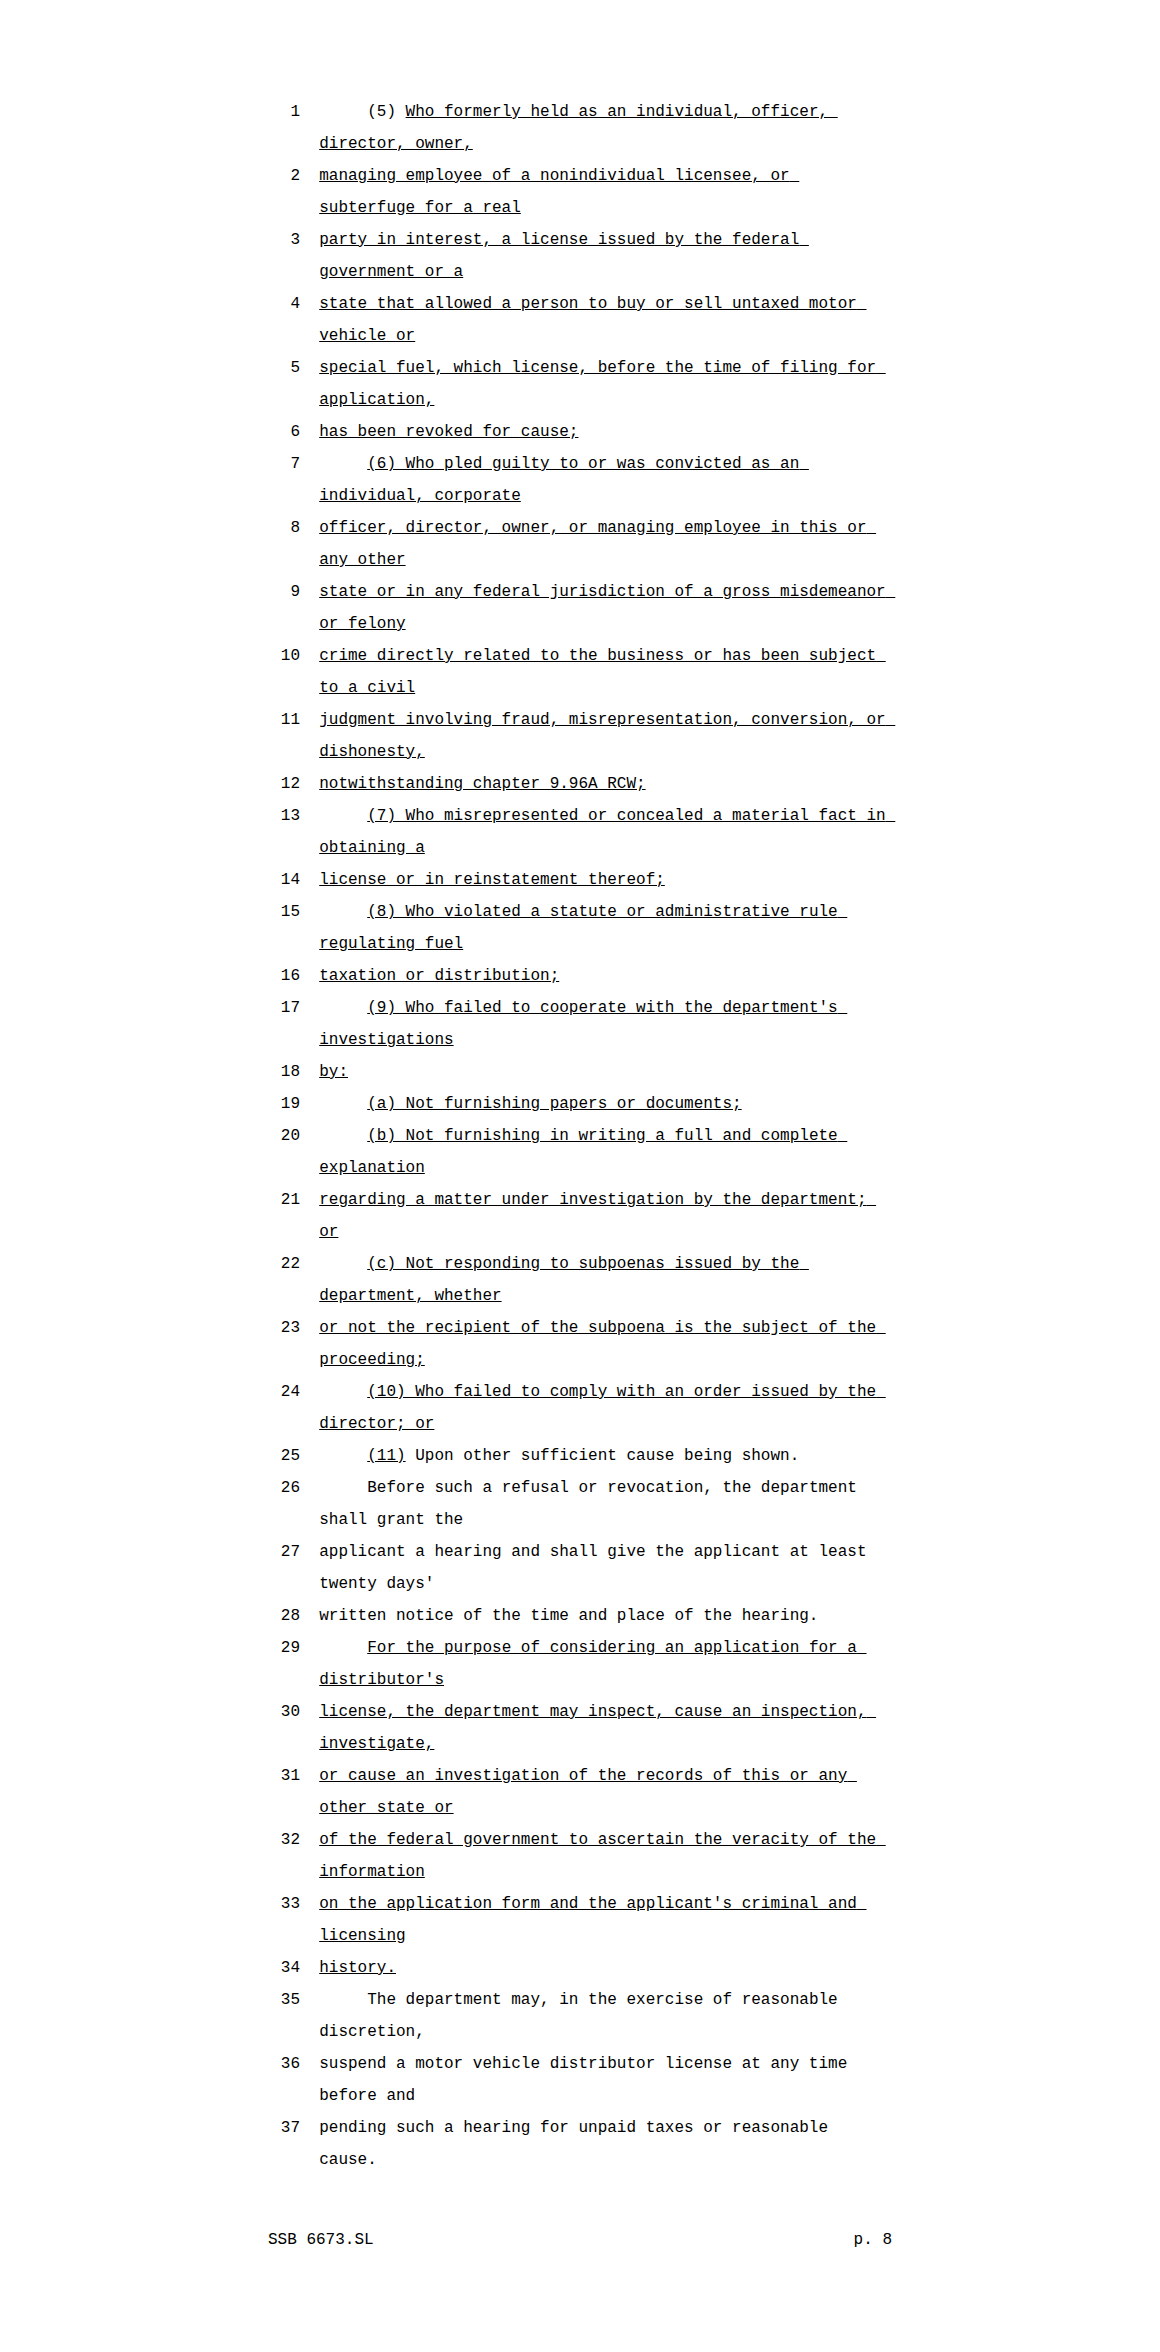(5) Who formerly held as an individual, officer, director, owner,
managing employee of a nonindividual licensee, or subterfuge for a real
party in interest, a license issued by the federal government or a
state that allowed a person to buy or sell untaxed motor vehicle or
special fuel, which license, before the time of filing for application,
has been revoked for cause;
(6) Who pled guilty to or was convicted as an individual, corporate
officer, director, owner, or managing employee in this or any other
state or in any federal jurisdiction of a gross misdemeanor or felony
crime directly related to the business or has been subject to a civil
judgment involving fraud, misrepresentation, conversion, or dishonesty,
notwithstanding chapter 9.96A RCW;
(7) Who misrepresented or concealed a material fact in obtaining a
license or in reinstatement thereof;
(8) Who violated a statute or administrative rule regulating fuel
taxation or distribution;
(9) Who failed to cooperate with the department's investigations
by:
(a) Not furnishing papers or documents;
(b) Not furnishing in writing a full and complete explanation
regarding a matter under investigation by the department; or
(c) Not responding to subpoenas issued by the department, whether
or not the recipient of the subpoena is the subject of the proceeding;
(10) Who failed to comply with an order issued by the director; or
(11) Upon other sufficient cause being shown.
Before such a refusal or revocation, the department shall grant the
applicant a hearing and shall give the applicant at least twenty days'
written notice of the time and place of the hearing.
For the purpose of considering an application for a distributor's
license, the department may inspect, cause an inspection, investigate,
or cause an investigation of the records of this or any other state or
of the federal government to ascertain the veracity of the information
on the application form and the applicant's criminal and licensing
history.
The department may, in the exercise of reasonable discretion,
suspend a motor vehicle distributor license at any time before and
pending such a hearing for unpaid taxes or reasonable cause.
SSB 6673.SL p. 8